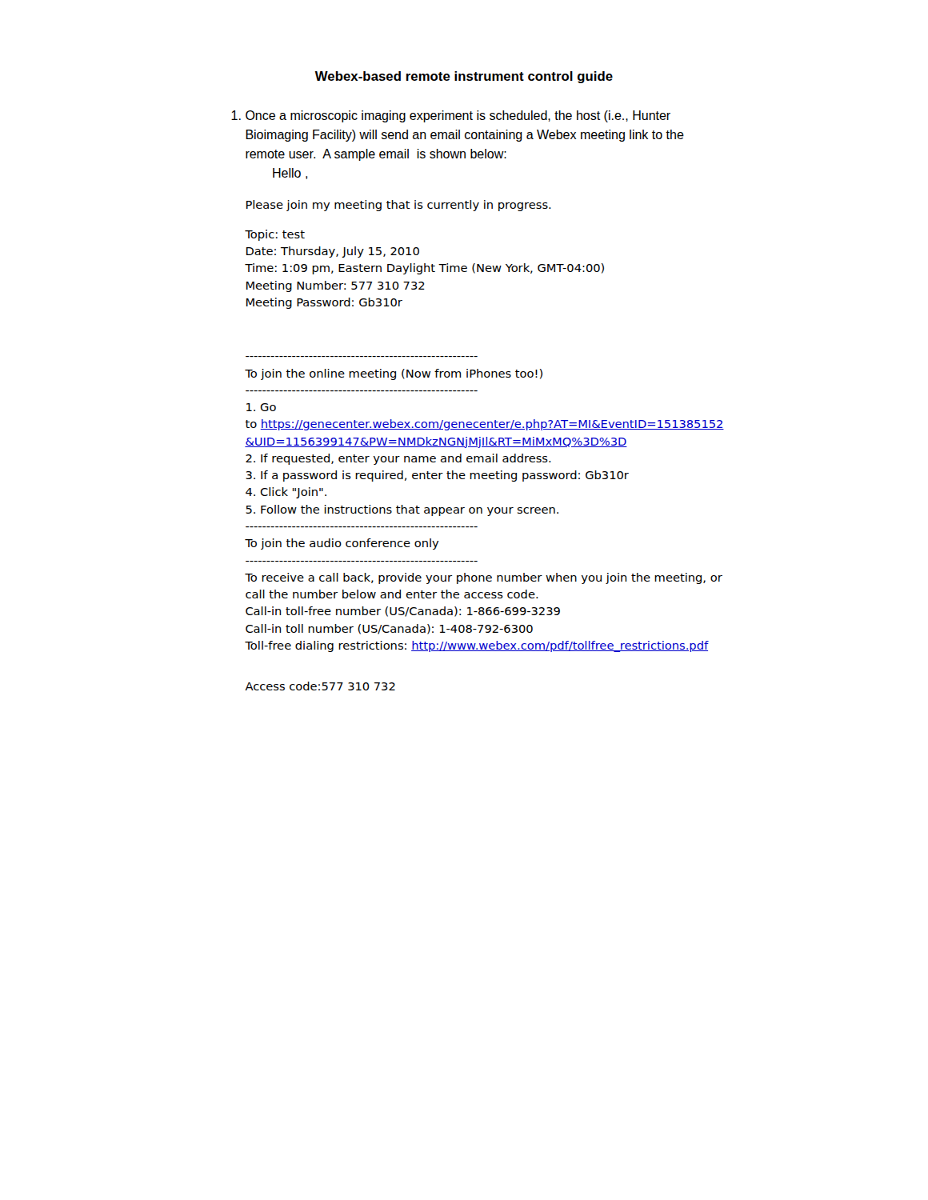Webex-based remote instrument control guide
Once a microscopic imaging experiment is scheduled, the host (i.e., Hunter Bioimaging Facility) will send an email containing a Webex meeting link to the remote user. A sample email is shown below:
Hello ,
Please join my meeting that is currently in progress.
Topic: test
Date: Thursday, July 15, 2010
Time: 1:09 pm, Eastern Daylight Time (New York, GMT-04:00)
Meeting Number: 577 310 732
Meeting Password: Gb310r
-------------------------------------------------------
To join the online meeting (Now from iPhones too!)
-------------------------------------------------------
1. Go
to https://genecenter.webex.com/genecenter/e.php?AT=MI&EventID=151385152&UID=1156399147&PW=NMDkzNGNjMjIl&RT=MiMxMQ%3D%3D
2. If requested, enter your name and email address.
3. If a password is required, enter the meeting password: Gb310r
4. Click "Join".
5. Follow the instructions that appear on your screen.
-------------------------------------------------------
To join the audio conference only
-------------------------------------------------------
To receive a call back, provide your phone number when you join the meeting, or call the number below and enter the access code.
Call-in toll-free number (US/Canada): 1-866-699-3239
Call-in toll number (US/Canada): 1-408-792-6300
Toll-free dialing restrictions: http://www.webex.com/pdf/tollfree_restrictions.pdf
Access code:577 310 732